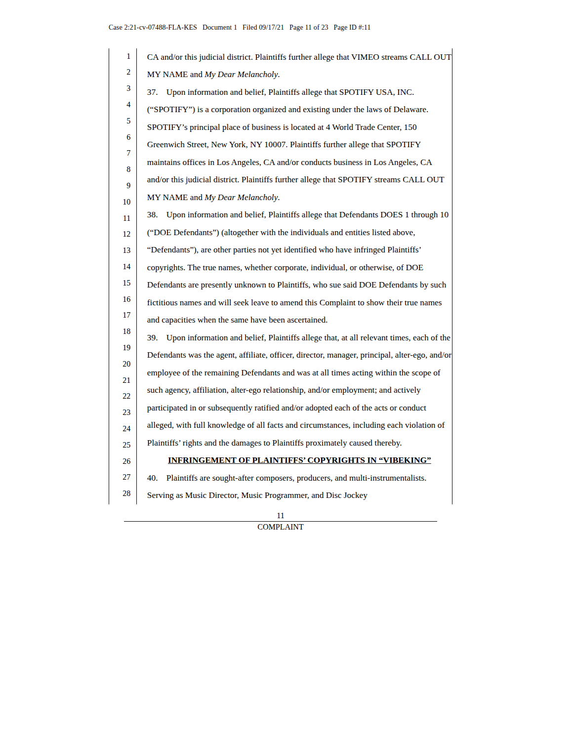Case 2:21-cv-07488-FLA-KES Document 1 Filed 09/17/21 Page 11 of 23 Page ID #:11
1
2
3
4
5
6
7
8
9
10
11
12
13
14
15
16
17
18
19
20
21
22
23
24
25
26
27
28
CA and/or this judicial district. Plaintiffs further allege that VIMEO streams CALL OUT MY NAME and My Dear Melancholy.
37. Upon information and belief, Plaintiffs allege that SPOTIFY USA, INC. (“SPOTIFY”) is a corporation organized and existing under the laws of Delaware. SPOTIFY’s principal place of business is located at 4 World Trade Center, 150 Greenwich Street, New York, NY 10007. Plaintiffs further allege that SPOTIFY maintains offices in Los Angeles, CA and/or conducts business in Los Angeles, CA and/or this judicial district. Plaintiffs further allege that SPOTIFY streams CALL OUT MY NAME and My Dear Melancholy.
38. Upon information and belief, Plaintiffs allege that Defendants DOES 1 through 10 (“DOE Defendants”) (altogether with the individuals and entities listed above, “Defendants”), are other parties not yet identified who have infringed Plaintiffs’ copyrights. The true names, whether corporate, individual, or otherwise, of DOE Defendants are presently unknown to Plaintiffs, who sue said DOE Defendants by such fictitious names and will seek leave to amend this Complaint to show their true names and capacities when the same have been ascertained.
39. Upon information and belief, Plaintiffs allege that, at all relevant times, each of the Defendants was the agent, affiliate, officer, director, manager, principal, alter-ego, and/or employee of the remaining Defendants and was at all times acting within the scope of such agency, affiliation, alter-ego relationship, and/or employment; and actively participated in or subsequently ratified and/or adopted each of the acts or conduct alleged, with full knowledge of all facts and circumstances, including each violation of Plaintiffs’ rights and the damages to Plaintiffs proximately caused thereby.
INFRINGEMENT OF PLAINTIFFS’ COPYRIGHTS IN “VIBEKING”
40. Plaintiffs are sought-after composers, producers, and multi-instrumentalists. Serving as Music Director, Music Programmer, and Disc Jockey
11 COMPLAINT